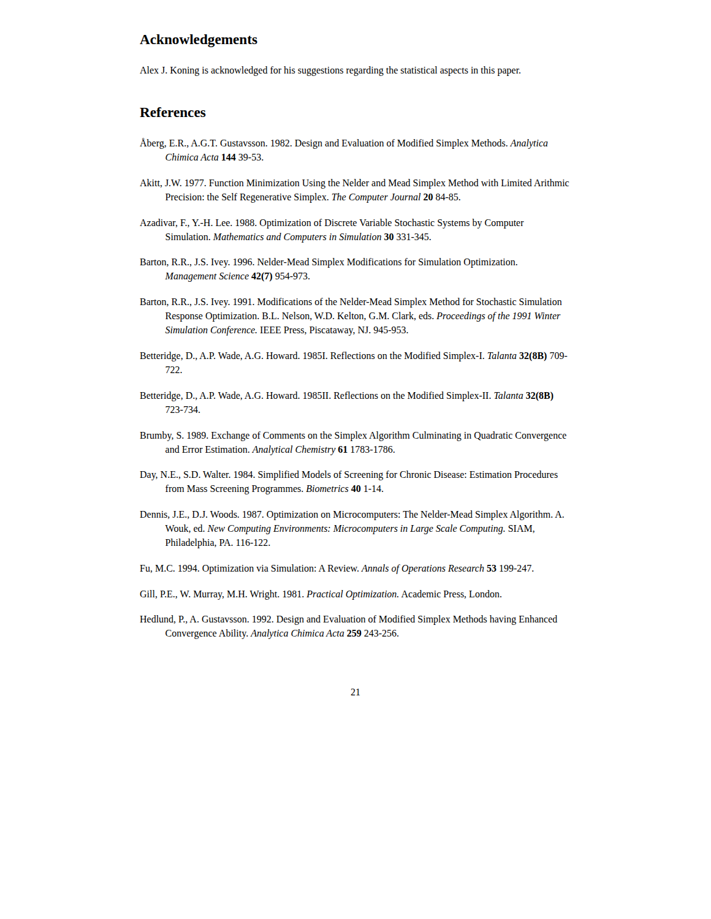Acknowledgements
Alex J. Koning is acknowledged for his suggestions regarding the statistical aspects in this paper.
References
Åberg, E.R., A.G.T. Gustavsson. 1982. Design and Evaluation of Modified Simplex Methods. Analytica Chimica Acta 144 39-53.
Akitt, J.W. 1977. Function Minimization Using the Nelder and Mead Simplex Method with Limited Arithmic Precision: the Self Regenerative Simplex. The Computer Journal 20 84-85.
Azadivar, F., Y.-H. Lee. 1988. Optimization of Discrete Variable Stochastic Systems by Computer Simulation. Mathematics and Computers in Simulation 30 331-345.
Barton, R.R., J.S. Ivey. 1996. Nelder-Mead Simplex Modifications for Simulation Optimization. Management Science 42(7) 954-973.
Barton, R.R., J.S. Ivey. 1991. Modifications of the Nelder-Mead Simplex Method for Stochastic Simulation Response Optimization. B.L. Nelson, W.D. Kelton, G.M. Clark, eds. Proceedings of the 1991 Winter Simulation Conference. IEEE Press, Piscataway, NJ. 945-953.
Betteridge, D., A.P. Wade, A.G. Howard. 1985I. Reflections on the Modified Simplex-I. Talanta 32(8B) 709-722.
Betteridge, D., A.P. Wade, A.G. Howard. 1985II. Reflections on the Modified Simplex-II. Talanta 32(8B) 723-734.
Brumby, S. 1989. Exchange of Comments on the Simplex Algorithm Culminating in Quadratic Convergence and Error Estimation. Analytical Chemistry 61 1783-1786.
Day, N.E., S.D. Walter. 1984. Simplified Models of Screening for Chronic Disease: Estimation Procedures from Mass Screening Programmes. Biometrics 40 1-14.
Dennis, J.E., D.J. Woods. 1987. Optimization on Microcomputers: The Nelder-Mead Simplex Algorithm. A. Wouk, ed. New Computing Environments: Microcomputers in Large Scale Computing. SIAM, Philadelphia, PA. 116-122.
Fu, M.C. 1994. Optimization via Simulation: A Review. Annals of Operations Research 53 199-247.
Gill, P.E., W. Murray, M.H. Wright. 1981. Practical Optimization. Academic Press, London.
Hedlund, P., A. Gustavsson. 1992. Design and Evaluation of Modified Simplex Methods having Enhanced Convergence Ability. Analytica Chimica Acta 259 243-256.
21